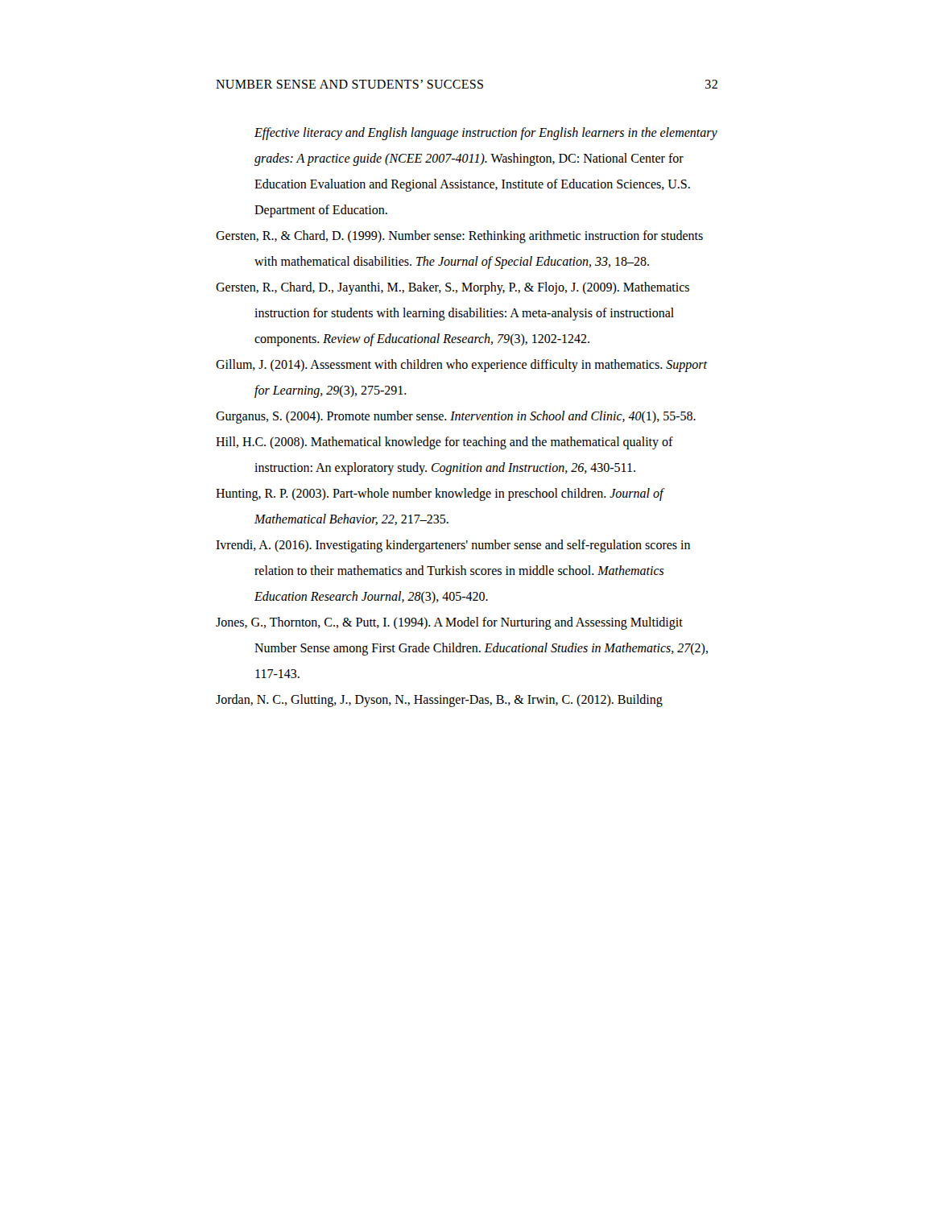Number Sense and Students’ Success 32
Effective literacy and English language instruction for English learners in the elementary grades: A practice guide (NCEE 2007-4011). Washington, DC: National Center for Education Evaluation and Regional Assistance, Institute of Education Sciences, U.S. Department of Education.
Gersten, R., & Chard, D. (1999). Number sense: Rethinking arithmetic instruction for students with mathematical disabilities. The Journal of Special Education, 33, 18–28.
Gersten, R., Chard, D., Jayanthi, M., Baker, S., Morphy, P., & Flojo, J. (2009). Mathematics instruction for students with learning disabilities: A meta-analysis of instructional components. Review of Educational Research, 79(3), 1202-1242.
Gillum, J. (2014). Assessment with children who experience difficulty in mathematics. Support for Learning, 29(3), 275-291.
Gurganus, S. (2004). Promote number sense. Intervention in School and Clinic, 40(1), 55-58.
Hill, H.C. (2008). Mathematical knowledge for teaching and the mathematical quality of instruction: An exploratory study. Cognition and Instruction, 26, 430-511.
Hunting, R. P. (2003). Part-whole number knowledge in preschool children. Journal of Mathematical Behavior, 22, 217–235.
Ivrendi, A. (2016). Investigating kindergarteners' number sense and self-regulation scores in relation to their mathematics and Turkish scores in middle school. Mathematics Education Research Journal, 28(3), 405-420.
Jones, G., Thornton, C., & Putt, I. (1994). A Model for Nurturing and Assessing Multidigit Number Sense among First Grade Children. Educational Studies in Mathematics, 27(2), 117-143.
Jordan, N. C., Glutting, J., Dyson, N., Hassinger-Das, B., & Irwin, C. (2012). Building